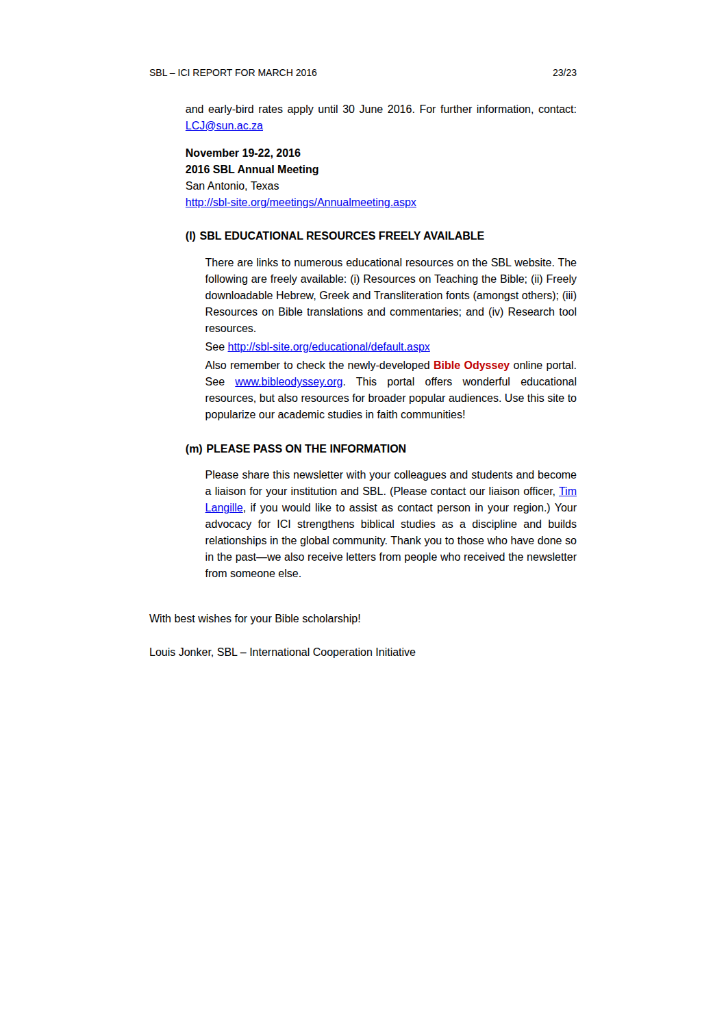SBL – ICI REPORT FOR MARCH 2016 23/23
and early-bird rates apply until 30 June 2016. For further information, contact: LCJ@sun.ac.za
November 19-22, 2016
2016 SBL Annual Meeting
San Antonio, Texas
http://sbl-site.org/meetings/Annualmeeting.aspx
(l) SBL EDUCATIONAL RESOURCES FREELY AVAILABLE
There are links to numerous educational resources on the SBL website. The following are freely available: (i) Resources on Teaching the Bible; (ii) Freely downloadable Hebrew, Greek and Transliteration fonts (amongst others); (iii) Resources on Bible translations and commentaries; and (iv) Research tool resources.
See http://sbl-site.org/educational/default.aspx
Also remember to check the newly-developed Bible Odyssey online portal. See www.bibleodyssey.org. This portal offers wonderful educational resources, but also resources for broader popular audiences. Use this site to popularize our academic studies in faith communities!
(m) PLEASE PASS ON THE INFORMATION
Please share this newsletter with your colleagues and students and become a liaison for your institution and SBL. (Please contact our liaison officer, Tim Langille, if you would like to assist as contact person in your region.) Your advocacy for ICI strengthens biblical studies as a discipline and builds relationships in the global community. Thank you to those who have done so in the past—we also receive letters from people who received the newsletter from someone else.
With best wishes for your Bible scholarship!
Louis Jonker, SBL – International Cooperation Initiative